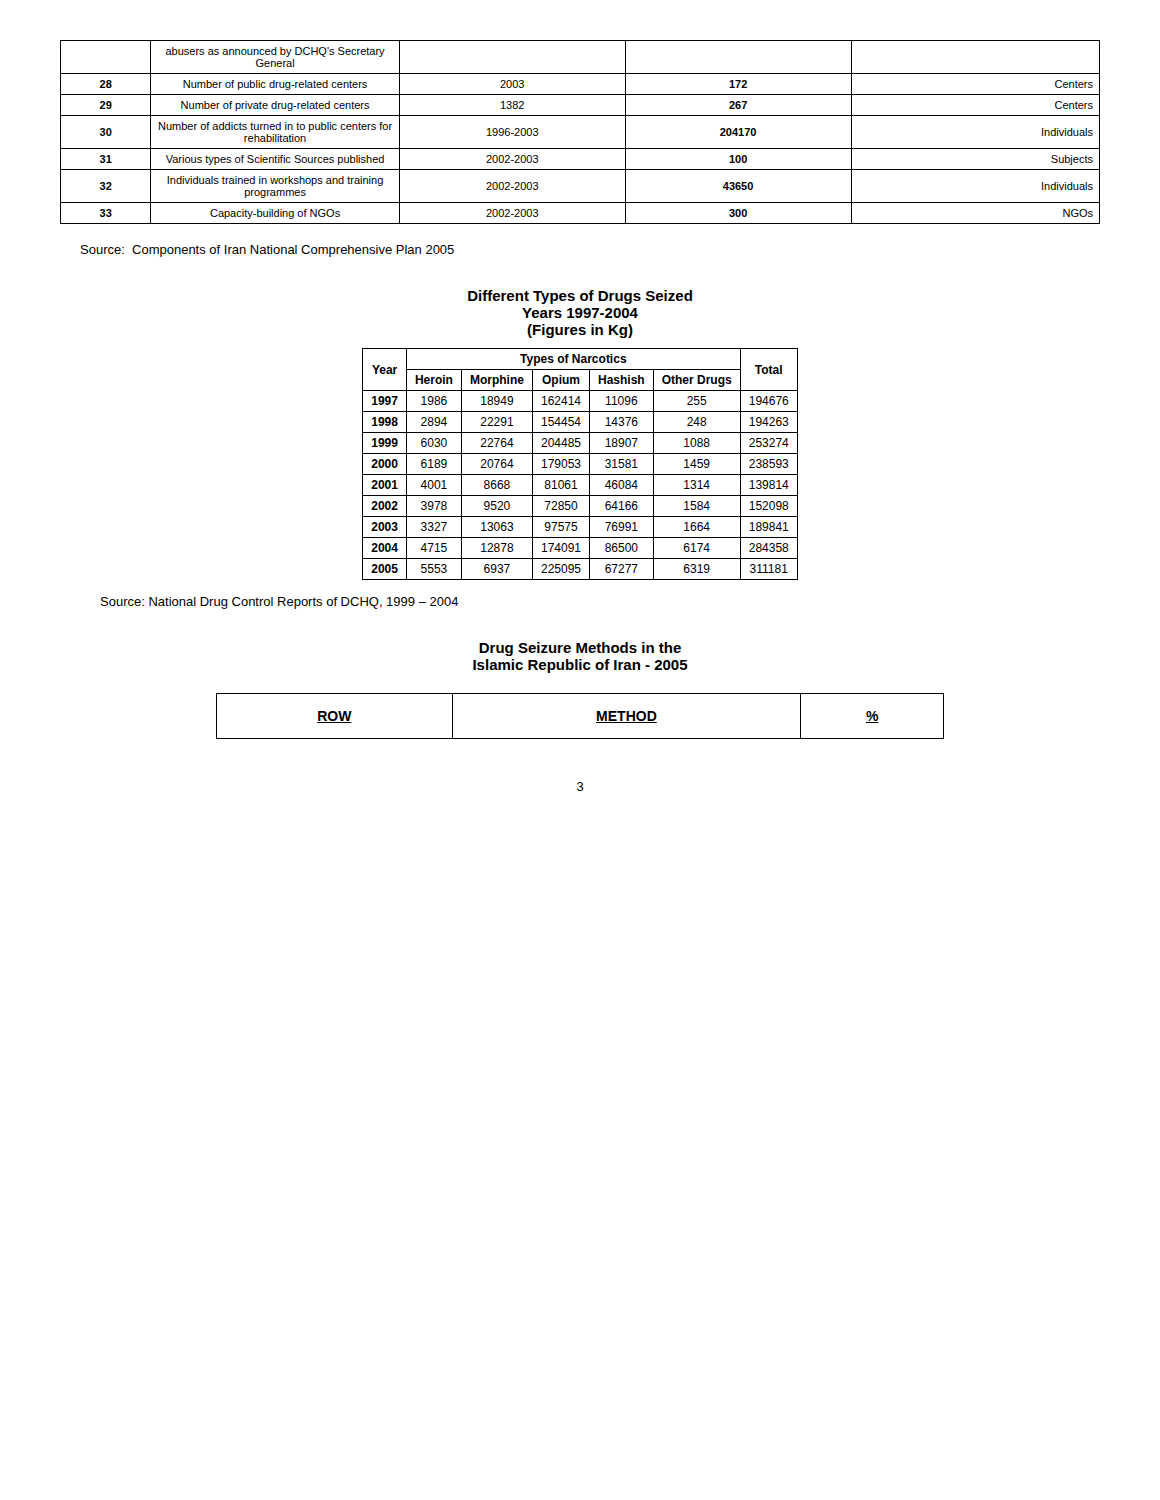| | abusers as announced by DCHQ's Secretary General | | | |
| 28 | Number of public drug-related centers | 2003 | 172 | Centers |
| 29 | Number of private drug-related centers | 1382 | 267 | Centers |
| 30 | Number of addicts turned in to public centers for rehabilitation | 1996-2003 | 204170 | Individuals |
| 31 | Various types of Scientific Sources published | 2002-2003 | 100 | Subjects |
| 32 | Individuals trained in workshops and training programmes | 2002-2003 | 43650 | Individuals |
| 33 | Capacity-building of NGOs | 2002-2003 | 300 | NGOs |
Source: Components of Iran National Comprehensive Plan 2005
Different Types of Drugs Seized Years 1997-2004 (Figures in Kg)
| Year | Types of Narcotics | Total |
| --- | --- | --- |
| Heroin | Morphine | Opium | Hashish | Other Drugs |
| 1997 | 1986 | 18949 | 162414 | 11096 | 255 | 194676 |
| 1998 | 2894 | 22291 | 154454 | 14376 | 248 | 194263 |
| 1999 | 6030 | 22764 | 204485 | 18907 | 1088 | 253274 |
| 2000 | 6189 | 20764 | 179053 | 31581 | 1459 | 238593 |
| 2001 | 4001 | 8668 | 81061 | 46084 | 1314 | 139814 |
| 2002 | 3978 | 9520 | 72850 | 64166 | 1584 | 152098 |
| 2003 | 3327 | 13063 | 97575 | 76991 | 1664 | 189841 |
| 2004 | 4715 | 12878 | 174091 | 86500 | 6174 | 284358 |
| 2005 | 5553 | 6937 | 225095 | 67277 | 6319 | 311181 |
Source: National Drug Control Reports of DCHQ, 1999 – 2004
Drug Seizure Methods in the Islamic Republic of Iran - 2005
| ROW | METHOD | % |
3